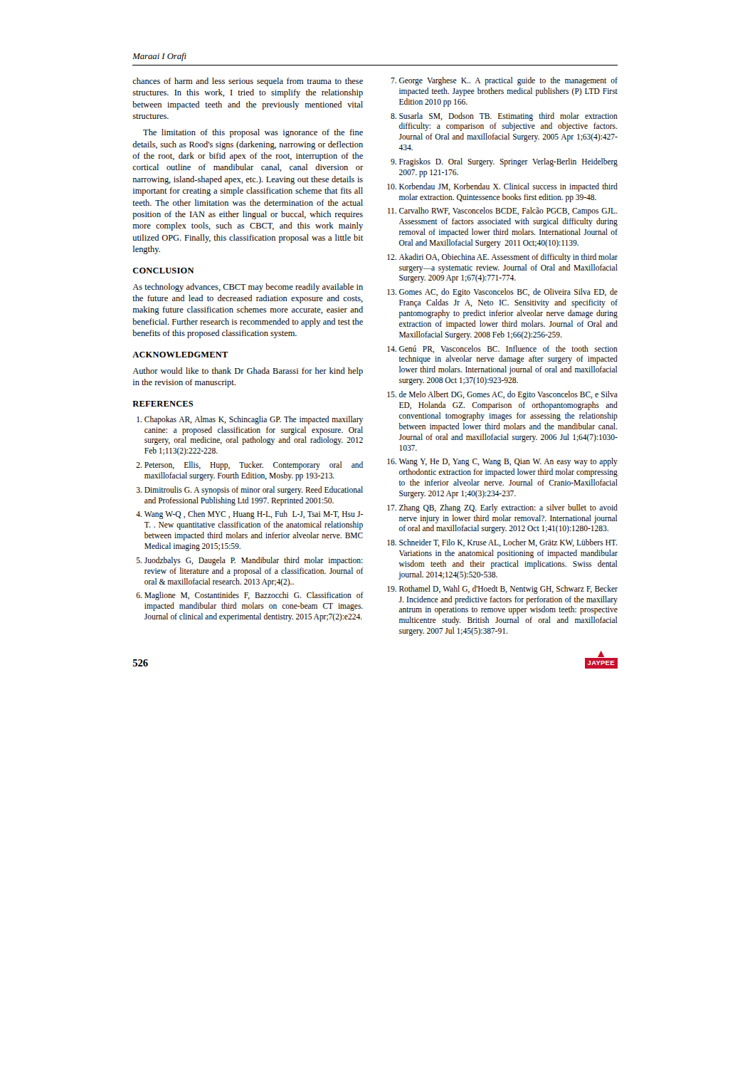Maraai I Orafi
chances of harm and less serious sequela from trauma to these structures. In this work, I tried to simplify the relationship between impacted teeth and the previously mentioned vital structures.
The limitation of this proposal was ignorance of the fine details, such as Rood's signs (darkening, narrowing or deflection of the root, dark or bifid apex of the root, interruption of the cortical outline of mandibular canal, canal diversion or narrowing, island-shaped apex, etc.). Leaving out these details is important for creating a simple classification scheme that fits all teeth. The other limitation was the determination of the actual position of the IAN as either lingual or buccal, which requires more complex tools, such as CBCT, and this work mainly utilized OPG. Finally, this classification proposal was a little bit lengthy.
Conclusion
As technology advances, CBCT may become readily available in the future and lead to decreased radiation exposure and costs, making future classification schemes more accurate, easier and beneficial. Further research is recommended to apply and test the benefits of this proposed classification system.
Acknowledgment
Author would like to thank Dr Ghada Barassi for her kind help in the revision of manuscript.
References
Chapokas AR, Almas K, Schincaglia GP. The impacted maxillary canine: a proposed classification for surgical exposure. Oral surgery, oral medicine, oral pathology and oral radiology. 2012 Feb 1;113(2):222-228.
Peterson, Ellis, Hupp, Tucker. Contemporary oral and maxillofacial surgery. Fourth Edition, Mosby. pp 193-213.
Dimitroulis G. A synopsis of minor oral surgery. Reed Educational and Professional Publishing Ltd 1997. Reprinted 2001:50.
Wang W-Q , Chen MYC , Huang H-L, Fuh L-J, Tsai M-T, Hsu J-T. . New quantitative classification of the anatomical relationship between impacted third molars and inferior alveolar nerve. BMC Medical imaging 2015;15:59.
Juodzbalys G, Daugela P. Mandibular third molar impaction: review of literature and a proposal of a classification. Journal of oral & maxillofacial research. 2013 Apr;4(2)..
Maglione M, Costantinides F, Bazzocchi G. Classification of impacted mandibular third molars on cone-beam CT images. Journal of clinical and experimental dentistry. 2015 Apr;7(2):e224.
George Varghese K.. A practical guide to the management of impacted teeth. Jaypee brothers medical publishers (P) LTD First Edition 2010 pp 166.
Susarla SM, Dodson TB. Estimating third molar extraction difficulty: a comparison of subjective and objective factors. Journal of Oral and maxillofacial Surgery. 2005 Apr 1;63(4):427-434.
Fragiskos D. Oral Surgery. Springer Verlag-Berlin Heidelberg 2007. pp 121-176.
Korbendau JM, Korbendau X. Clinical success in impacted third molar extraction. Quintessence books first edition. pp 39-48.
Carvalho RWF, Vasconcelos BCDE, Falcão PGCB, Campos GJL. Assessment of factors associated with surgical difficulty during removal of impacted lower third molars. International Journal of Oral and Maxillofacial Surgery 2011 Oct;40(10):1139.
Akadiri OA, Obiechina AE. Assessment of difficulty in third molar surgery—a systematic review. Journal of Oral and Maxillofacial Surgery. 2009 Apr 1;67(4):771-774.
Gomes AC, do Egito Vasconcelos BC, de Oliveira Silva ED, de França Caldas Jr A, Neto IC. Sensitivity and specificity of pantomography to predict inferior alveolar nerve damage during extraction of impacted lower third molars. Journal of Oral and Maxillofacial Surgery. 2008 Feb 1;66(2):256-259.
Genú PR, Vasconcelos BC. Influence of the tooth section technique in alveolar nerve damage after surgery of impacted lower third molars. International journal of oral and maxillofacial surgery. 2008 Oct 1;37(10):923-928.
de Melo Albert DG, Gomes AC, do Egito Vasconcelos BC, e Silva ED, Holanda GZ. Comparison of orthopantomographs and conventional tomography images for assessing the relationship between impacted lower third molars and the mandibular canal. Journal of oral and maxillofacial surgery. 2006 Jul 1;64(7):1030-1037.
Wang Y, He D, Yang C, Wang B, Qian W. An easy way to apply orthodontic extraction for impacted lower third molar compressing to the inferior alveolar nerve. Journal of Cranio-Maxillofacial Surgery. 2012 Apr 1;40(3):234-237.
Zhang QB, Zhang ZQ. Early extraction: a silver bullet to avoid nerve injury in lower third molar removal?. International journal of oral and maxillofacial surgery. 2012 Oct 1;41(10):1280-1283.
Schneider T, Filo K, Kruse AL, Locher M, Grätz KW, Lübbers HT. Variations in the anatomical positioning of impacted mandibular wisdom teeth and their practical implications. Swiss dental journal. 2014;124(5):520-538.
Rothamel D, Wahl G, d'Hoedt B, Nentwig GH, Schwarz F, Becker J. Incidence and predictive factors for perforation of the maxillary antrum in operations to remove upper wisdom teeth: prospective multicentre study. British Journal of oral and maxillofacial surgery. 2007 Jul 1;45(5):387-91.
526
▲ JAYPEE